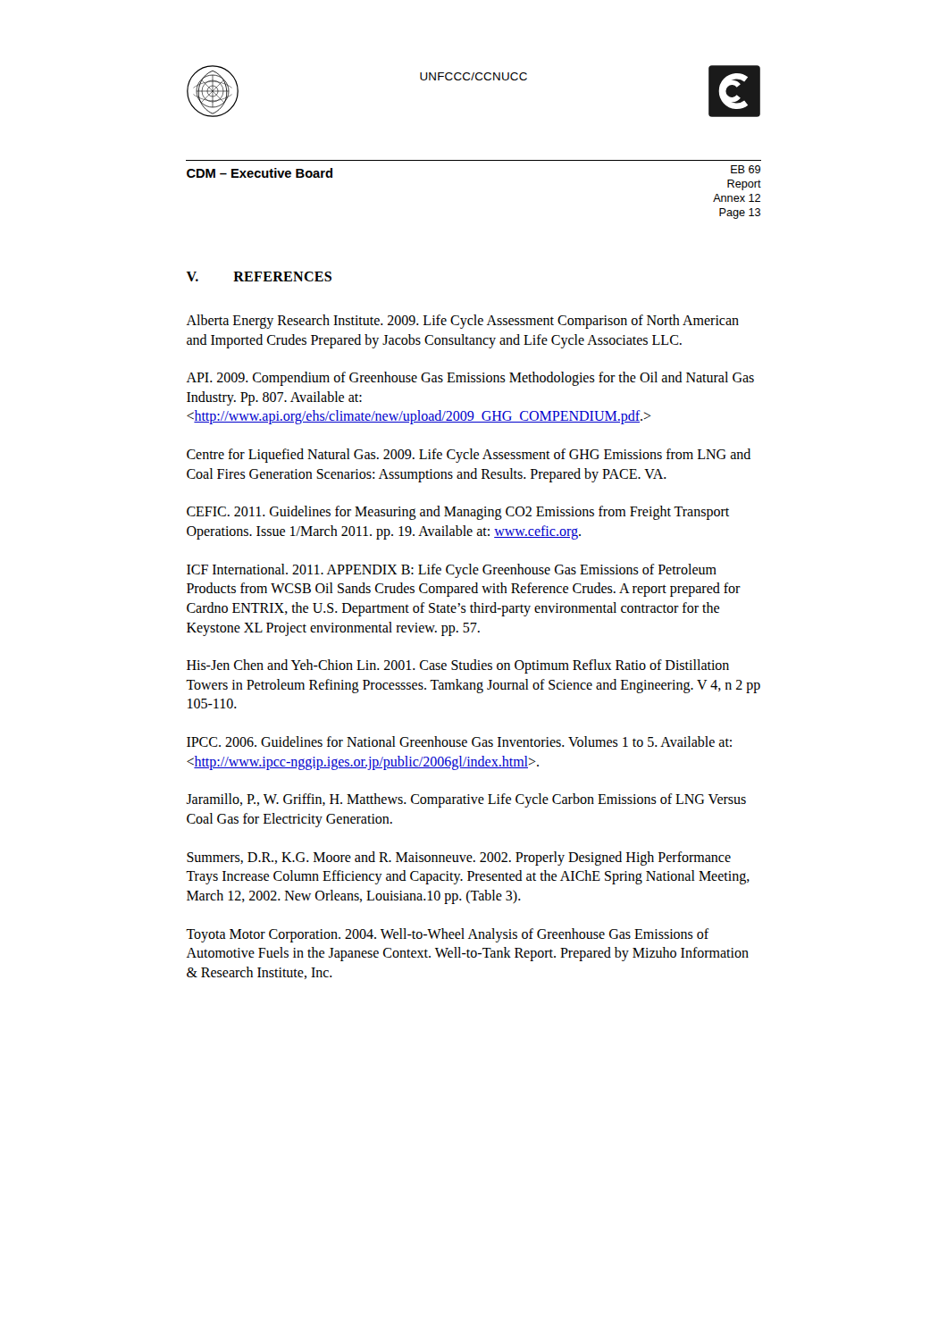UNFCCC/CCNUCC
CDM – Executive Board
EB 69
Report
Annex 12
Page 13
V. REFERENCES
Alberta Energy Research Institute. 2009. Life Cycle Assessment Comparison of North American and Imported Crudes Prepared by Jacobs Consultancy and Life Cycle Associates LLC.
API. 2009. Compendium of Greenhouse Gas Emissions Methodologies for the Oil and Natural Gas Industry. Pp. 807. Available at:
<http://www.api.org/ehs/climate/new/upload/2009_GHG_COMPENDIUM.pdf.>
Centre for Liquefied Natural Gas. 2009. Life Cycle Assessment of GHG Emissions from LNG and Coal Fires Generation Scenarios: Assumptions and Results. Prepared by PACE. VA.
CEFIC. 2011. Guidelines for Measuring and Managing CO2 Emissions from Freight Transport Operations. Issue 1/March 2011. pp. 19. Available at: www.cefic.org.
ICF International. 2011. APPENDIX B: Life Cycle Greenhouse Gas Emissions of Petroleum Products from WCSB Oil Sands Crudes Compared with Reference Crudes. A report prepared for Cardno ENTRIX, the U.S. Department of State’s third-party environmental contractor for the Keystone XL Project environmental review. pp. 57.
His-Jen Chen and Yeh-Chion Lin. 2001. Case Studies on Optimum Reflux Ratio of Distillation Towers in Petroleum Refining Processses. Tamkang Journal of Science and Engineering. V 4, n 2 pp 105-110.
IPCC. 2006. Guidelines for National Greenhouse Gas Inventories. Volumes 1 to 5. Available at:
<http://www.ipcc-nggip.iges.or.jp/public/2006gl/index.html>.
Jaramillo, P., W. Griffin, H. Matthews. Comparative Life Cycle Carbon Emissions of LNG Versus Coal Gas for Electricity Generation.
Summers, D.R., K.G. Moore and R. Maisonneuve. 2002. Properly Designed High Performance Trays Increase Column Efficiency and Capacity. Presented at the AIChE Spring National Meeting, March 12, 2002. New Orleans, Louisiana.10 pp. (Table 3).
Toyota Motor Corporation. 2004. Well-to-Wheel Analysis of Greenhouse Gas Emissions of Automotive Fuels in the Japanese Context. Well-to-Tank Report. Prepared by Mizuho Information & Research Institute, Inc.